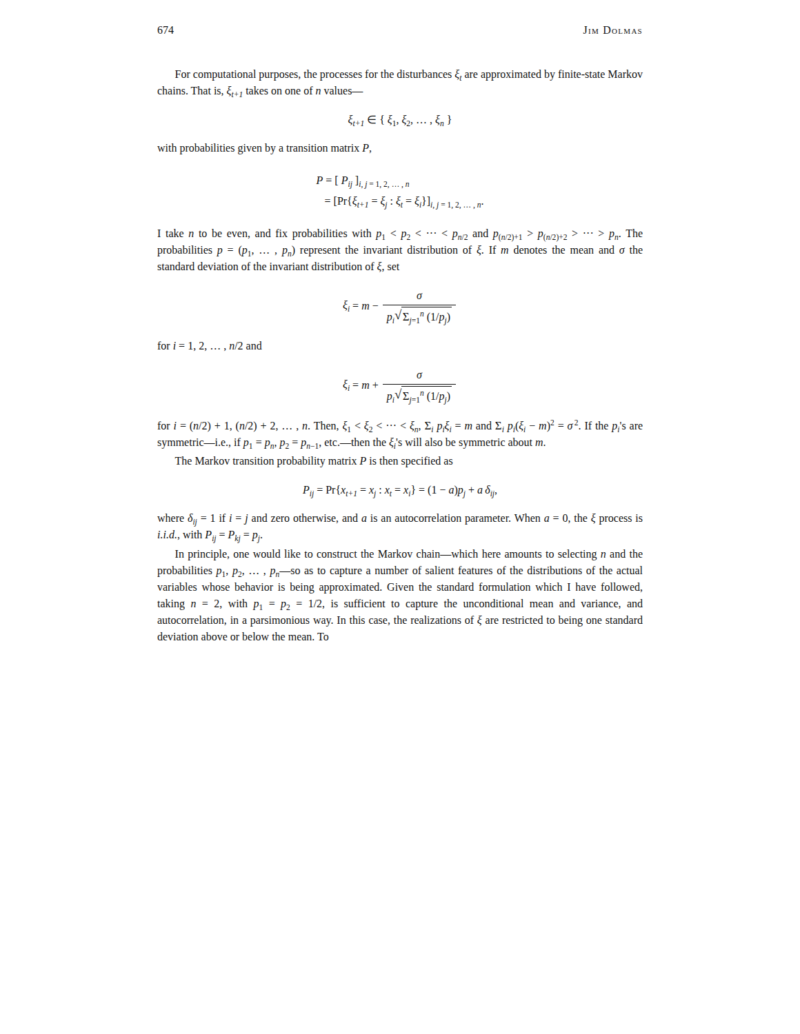674 Jim Dolmas
For computational purposes, the processes for the disturbances ξt are approximated by finite-state Markov chains. That is, ξt+1 takes on one of n values—
ξt+1 ∈ { ξ1, ξ2, … , ξn }
with probabilities given by a transition matrix P,
P = [ Pij ]i, j = 1, 2, … , n
= [Pr{ξt+1 = ξj : ξt = ξi}]i, j = 1, 2, … , n.
I take n to be even, and fix probabilities with p1 < p2 < ··· < pn/2 and p(n/2)+1 > p(n/2)+2 > ··· > pn. The probabilities p = (p1, … , pn) represent the invariant distribution of ξ. If m denotes the mean and σ the standard deviation of the invariant distribution of ξ, set
ξi = m − σ piΣj=1n (1/pj)
for i = 1, 2, … , n/2 and
ξi = m + σ piΣj=1n (1/pj)
for i = (n/2) + 1, (n/2) + 2, … , n. Then, ξ1 < ξ2 < ··· < ξn, Σi piξi = m and Σi pi(ξi − m)2 = σ 2. If the pi's are symmetric—i.e., if p1 = pn, p2 = pn−1, etc.—then the ξi's will also be symmetric about m.
The Markov transition probability matrix P is then specified as
Pij = Pr{xt+1 = xj : xt = xi} = (1 − a)pj + a δij,
where δij = 1 if i = j and zero otherwise, and a is an autocorrelation parameter. When a = 0, the ξ process is i.i.d., with Pij = Pkj = pj.
In principle, one would like to construct the Markov chain—which here amounts to selecting n and the probabilities p1, p2, … , pn—so as to capture a number of salient features of the distributions of the actual variables whose behavior is being approximated. Given the standard formulation which I have followed, taking n = 2, with p1 = p2 = 1/2, is sufficient to capture the unconditional mean and variance, and autocorrelation, in a parsimonious way. In this case, the realizations of ξ are restricted to being one standard deviation above or below the mean. To